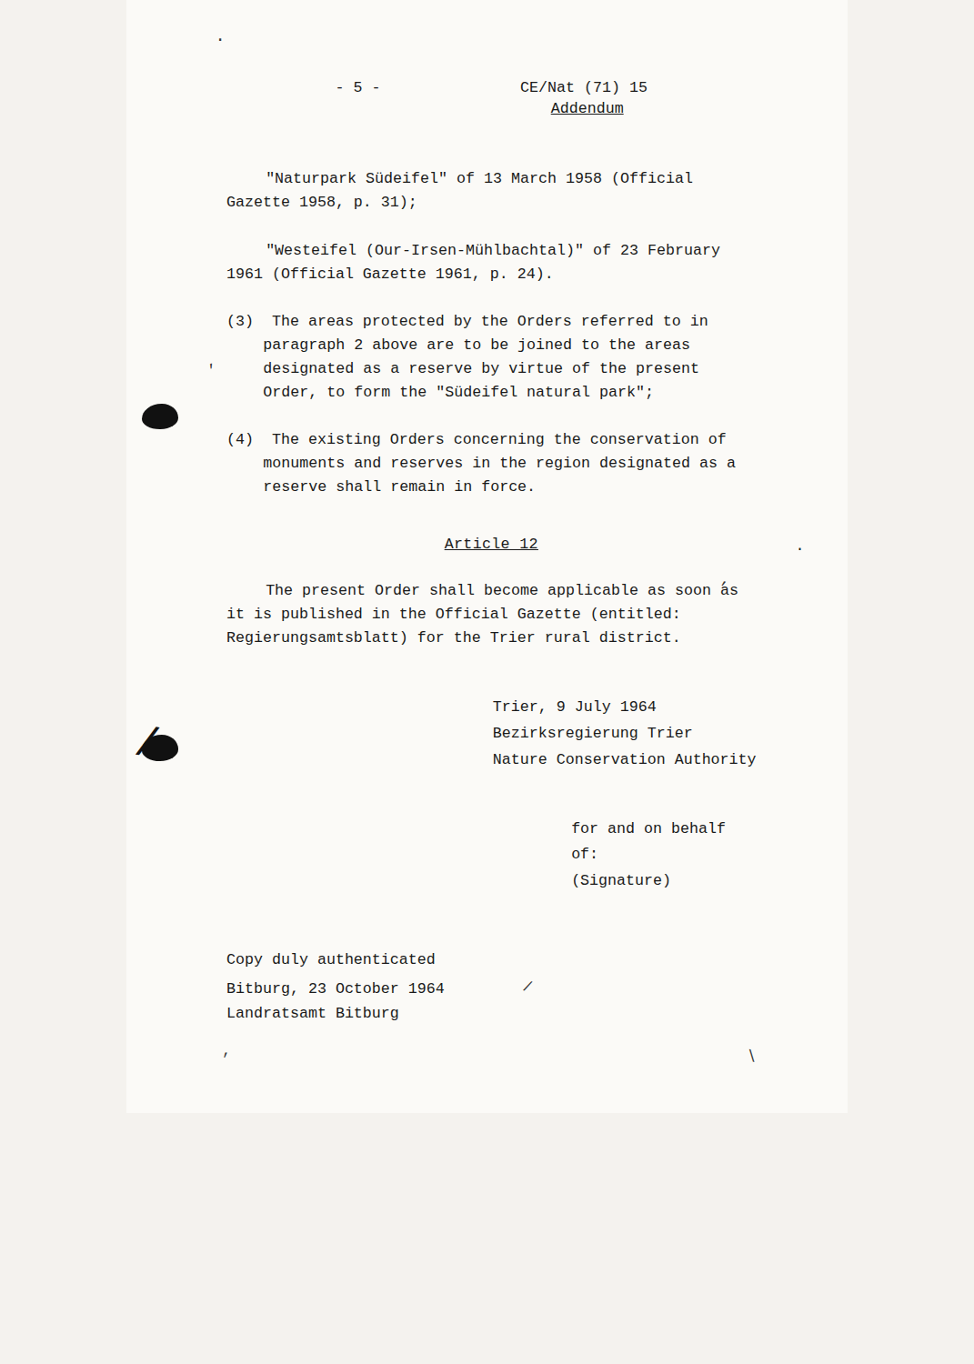. , / , \ , /
- 5 -
CE/Nat (71) 15 Addendum
"Naturpark Südeifel" of 13 March 1958 (Official Gazette 1958, p. 31);
"Westeifel (Our-Irsen-Mühlbachtal)" of 23 February 1961 (Official Gazette 1961, p. 24).
(3) The areas protected by the Orders referred to in paragraph 2 above are to be joined to the areas designated as a reserve by virtue of the present Order, to form the "Südeifel natural park";
(4) The existing Orders concerning the conservation of monuments and reserves in the region designated as a reserve shall remain in force.
Article 12
.
The present Order shall become applicable as soon as it is published in the Official Gazette (entitled: Regierungsamtsblatt) for the Trier rural district.
Trier, 9 July 1964
Bezirksregierung Trier
Nature Conservation Authority
for and on behalf of:
(Signature)
Copy duly authenticated
Bitburg, 23 October 1964
Landratsamt Bitburg